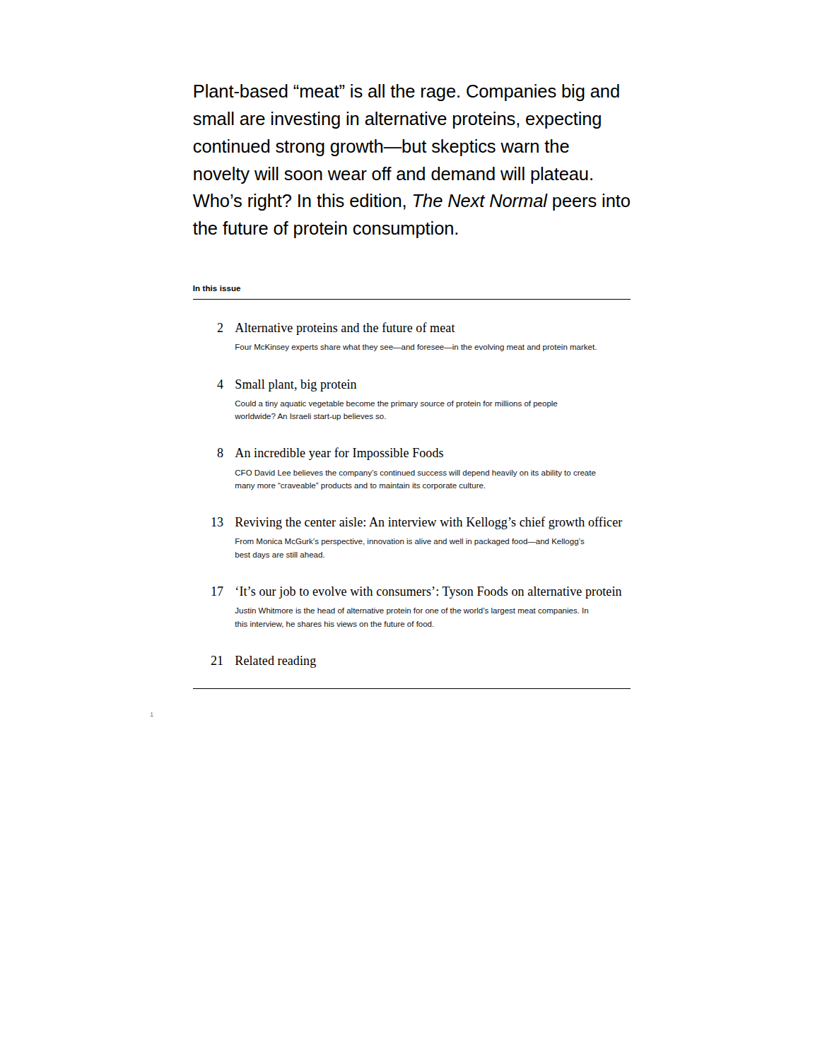Plant-based “meat” is all the rage. Companies big and small are investing in alternative proteins, expecting continued strong growth—but skeptics warn the novelty will soon wear off and demand will plateau. Who’s right? In this edition, The Next Normal peers into the future of protein consumption.
In this issue
2
Alternative proteins and the future of meat
Four McKinsey experts share what they see—and foresee—in the evolving meat and protein market.
4
Small plant, big protein
Could a tiny aquatic vegetable become the primary source of protein for millions of people worldwide? An Israeli start-up believes so.
8
An incredible year for Impossible Foods
CFO David Lee believes the company’s continued success will depend heavily on its ability to create many more “craveable” products and to maintain its corporate culture.
13
Reviving the center aisle: An interview with Kellogg’s chief growth officer
From Monica McGurk’s perspective, innovation is alive and well in packaged food—and Kellogg’s best days are still ahead.
17
‘It’s our job to evolve with consumers’: Tyson Foods on alternative protein
Justin Whitmore is the head of alternative protein for one of the world’s largest meat companies. In this interview, he shares his views on the future of food.
21
Related reading
1